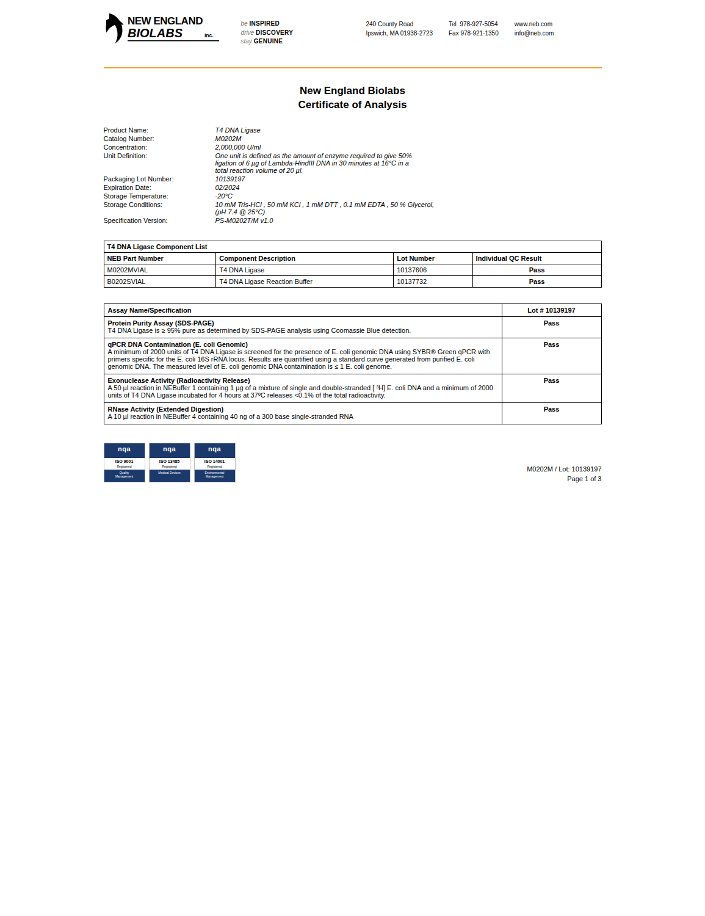be INSPIRED
drive DISCOVERY
stay GENUINE
| 240 County Road | Tel 978-927-5054 | www.neb.com |
| Ipswich, MA 01938-2723 | Fax 978-921-1350 | info@neb.com |
New England Biolabs
Certificate of Analysis
| Product Name: | T4 DNA Ligase |
| Catalog Number: | M0202M |
| Concentration: | 2,000,000 U/ml |
| Unit Definition: | One unit is defined as the amount of enzyme required to give 50% ligation of 6 µg of Lambda-HindIII DNA in 30 minutes at 16°C in a total reaction volume of 20 µl. |
| Packaging Lot Number: | 10139197 |
| Expiration Date: | 02/2024 |
| Storage Temperature: | -20°C |
| Storage Conditions: | 10 mM Tris-HCl , 50 mM KCl , 1 mM DTT , 0.1 mM EDTA , 50 % Glycerol, (pH 7.4 @ 25°C) |
| Specification Version: | PS-M0202T/M v1.0 |
T4 DNA Ligase Component List
| NEB Part Number | Component Description | Lot Number | Individual QC Result |
| --- | --- | --- | --- |
| M0202MVIAL | T4 DNA Ligase | 10137606 | Pass |
| B0202SVIAL | T4 DNA Ligase Reaction Buffer | 10137732 | Pass |
| Assay Name/Specification | Lot # 10139197 |
| --- | --- |
| Protein Purity Assay (SDS-PAGE) T4 DNA Ligase is ≥ 95% pure as determined by SDS-PAGE analysis using Coomassie Blue detection. | Pass |
| qPCR DNA Contamination (E. coli Genomic) A minimum of 2000 units of T4 DNA Ligase is screened for the presence of E. coli genomic DNA using SYBR® Green qPCR with primers specific for the E. coli 16S rRNA locus. Results are quantified using a standard curve generated from purified E. coli genomic DNA. The measured level of E. coli genomic DNA contamination is ≤ 1 E. coli genome. | Pass |
| Exonuclease Activity (Radioactivity Release) A 50 µl reaction in NEBuffer 1 containing 1 µg of a mixture of single and double-stranded [ ³H] E. coli DNA and a minimum of 2000 units of T4 DNA Ligase incubated for 4 hours at 37ºC releases <0.1% of the total radioactivity. | Pass |
| RNase Activity (Extended Digestion) A 10 µl reaction in NEBuffer 4 containing 40 ng of a 300 base single-stranded RNA | Pass |
nqa
ISO 9001
Registered
Quality
Management
nqa
ISO 13485
Registered
Medical Devices
nqa
ISO 14001
Registered
Environmental
Management
M0202M / Lot: 10139197
Page 1 of 3